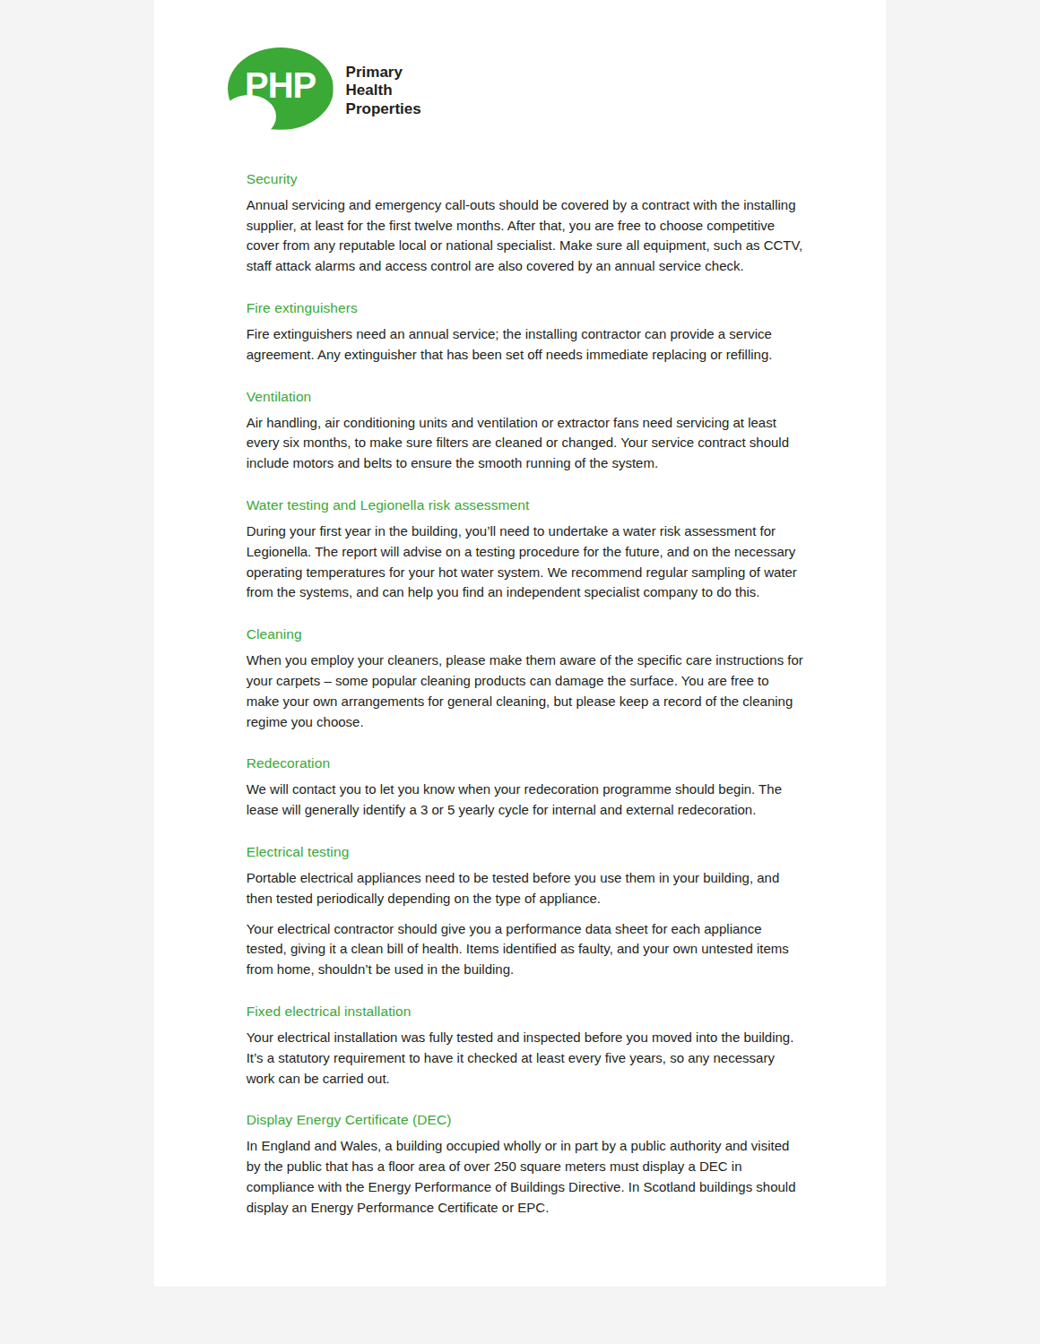PHP
Primary
Health
Properties
Security
Annual servicing and emergency call-outs should be covered by a contract with the installing supplier, at least for the first twelve months. After that, you are free to choose competitive cover from any reputable local or national specialist. Make sure all equipment, such as CCTV, staff attack alarms and access control are also covered by an annual service check.
Fire extinguishers
Fire extinguishers need an annual service; the installing contractor can provide a service agreement. Any extinguisher that has been set off needs immediate replacing or refilling.
Ventilation
Air handling, air conditioning units and ventilation or extractor fans need servicing at least every six months, to make sure filters are cleaned or changed. Your service contract should include motors and belts to ensure the smooth running of the system.
Water testing and Legionella risk assessment
During your first year in the building, you’ll need to undertake a water risk assessment for Legionella. The report will advise on a testing procedure for the future, and on the necessary operating temperatures for your hot water system. We recommend regular sampling of water from the systems, and can help you find an independent specialist company to do this.
Cleaning
When you employ your cleaners, please make them aware of the specific care instructions for your carpets – some popular cleaning products can damage the surface. You are free to make your own arrangements for general cleaning, but please keep a record of the cleaning regime you choose.
Redecoration
We will contact you to let you know when your redecoration programme should begin. The lease will generally identify a 3 or 5 yearly cycle for internal and external redecoration.
Electrical testing
Portable electrical appliances need to be tested before you use them in your building, and then tested periodically depending on the type of appliance.
Your electrical contractor should give you a performance data sheet for each appliance tested, giving it a clean bill of health. Items identified as faulty, and your own untested items from home, shouldn’t be used in the building.
Fixed electrical installation
Your electrical installation was fully tested and inspected before you moved into the building. It’s a statutory requirement to have it checked at least every five years, so any necessary work can be carried out.
Display Energy Certificate (DEC)
In England and Wales, a building occupied wholly or in part by a public authority and visited by the public that has a floor area of over 250 square meters must display a DEC in compliance with the Energy Performance of Buildings Directive. In Scotland buildings should display an Energy Performance Certificate or EPC.